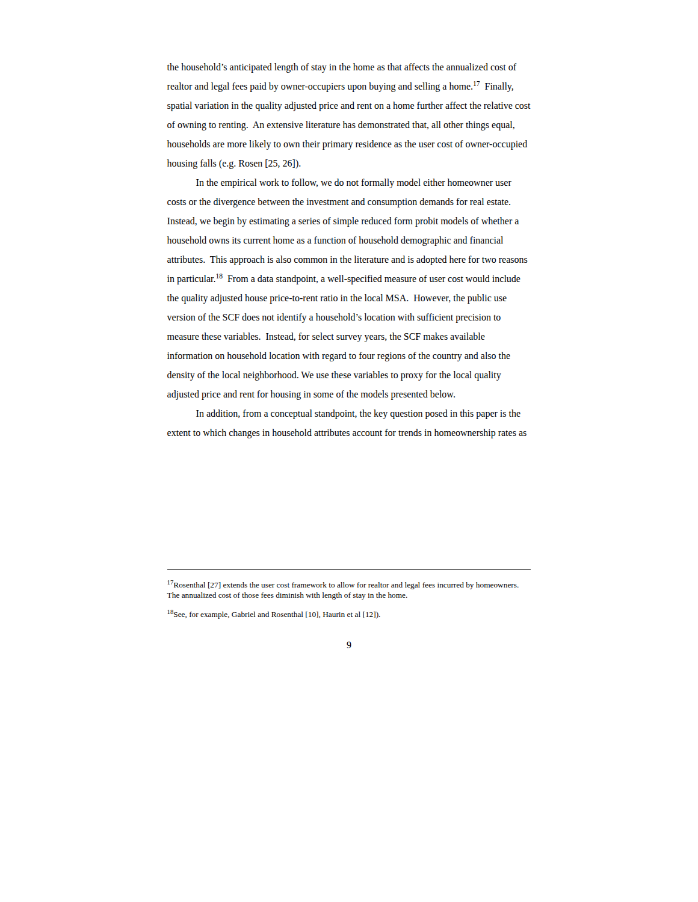the household’s anticipated length of stay in the home as that affects the annualized cost of realtor and legal fees paid by owner-occupiers upon buying and selling a home.17 Finally, spatial variation in the quality adjusted price and rent on a home further affect the relative cost of owning to renting. An extensive literature has demonstrated that, all other things equal, households are more likely to own their primary residence as the user cost of owner-occupied housing falls (e.g. Rosen [25, 26]).
In the empirical work to follow, we do not formally model either homeowner user costs or the divergence between the investment and consumption demands for real estate. Instead, we begin by estimating a series of simple reduced form probit models of whether a household owns its current home as a function of household demographic and financial attributes. This approach is also common in the literature and is adopted here for two reasons in particular.18 From a data standpoint, a well-specified measure of user cost would include the quality adjusted house price-to-rent ratio in the local MSA. However, the public use version of the SCF does not identify a household’s location with sufficient precision to measure these variables. Instead, for select survey years, the SCF makes available information on household location with regard to four regions of the country and also the density of the local neighborhood. We use these variables to proxy for the local quality adjusted price and rent for housing in some of the models presented below.
In addition, from a conceptual standpoint, the key question posed in this paper is the extent to which changes in household attributes account for trends in homeownership rates as
17Rosenthal [27] extends the user cost framework to allow for realtor and legal fees incurred by homeowners. The annualized cost of those fees diminish with length of stay in the home.
18See, for example, Gabriel and Rosenthal [10], Haurin et al [12]).
9